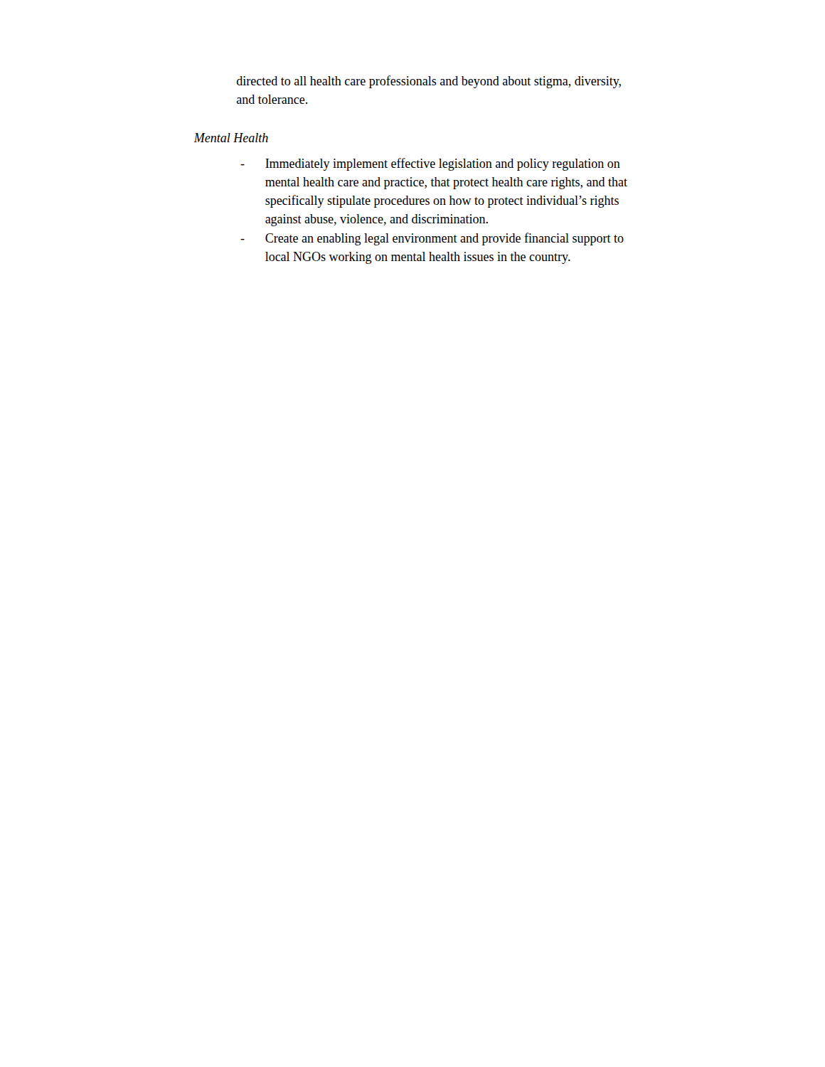directed to all health care professionals and beyond about stigma, diversity, and tolerance.
Mental Health
Immediately implement effective legislation and policy regulation on mental health care and practice, that protect health care rights, and that specifically stipulate procedures on how to protect individual’s rights against abuse, violence, and discrimination.
Create an enabling legal environment and provide financial support to local NGOs working on mental health issues in the country.